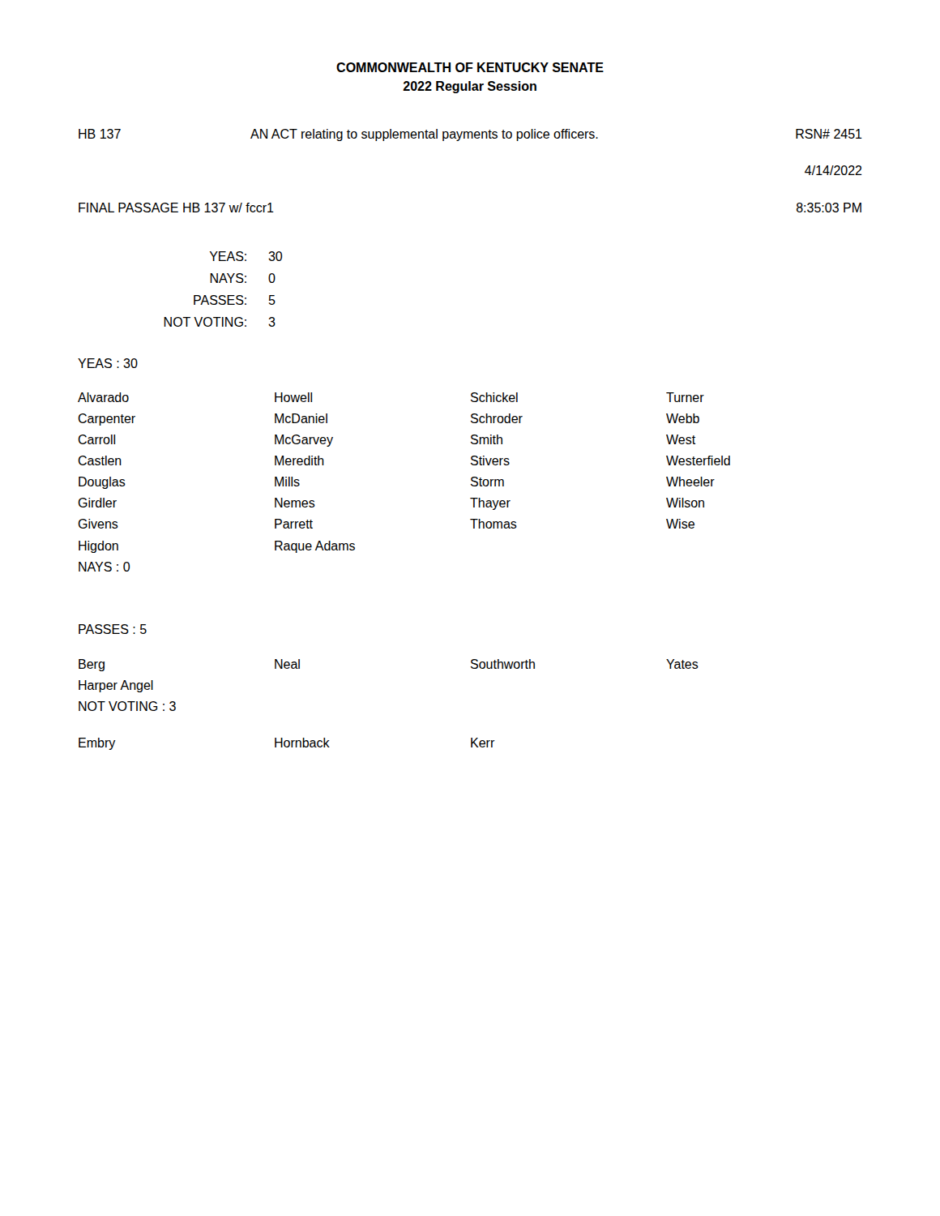COMMONWEALTH OF KENTUCKY SENATE 2022 Regular Session
| HB 137 | AN ACT relating to supplemental payments to police officers. | RSN# 2451 |
4/14/2022
| FINAL PASSAGE HB 137 w/ fccr1 | 8:35:03 PM |
| YEAS: | 30 |
| NAYS: | 0 |
| PASSES: | 5 |
| NOT VOTING: | 3 |
YEAS : 30
| Alvarado | Howell | Schickel | Turner |
| Carpenter | McDaniel | Schroder | Webb |
| Carroll | McGarvey | Smith | West |
| Castlen | Meredith | Stivers | Westerfield |
| Douglas | Mills | Storm | Wheeler |
| Girdler | Nemes | Thayer | Wilson |
| Givens | Parrett | Thomas | Wise |
| Higdon | Raque Adams | | |
NAYS : 0
PASSES : 5
| Berg | Neal | Southworth | Yates |
| Harper Angel | | | |
NOT VOTING : 3
| Embry | Hornback | Kerr | |